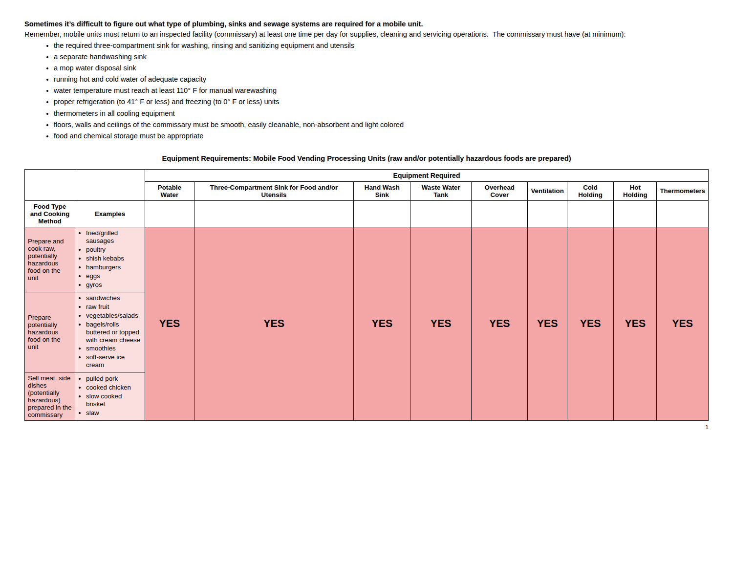Sometimes it’s difficult to figure out what type of plumbing, sinks and sewage systems are required for a mobile unit.
Remember, mobile units must return to an inspected facility (commissary) at least one time per day for supplies, cleaning and servicing operations. The commissary must have (at minimum):
the required three-compartment sink for washing, rinsing and sanitizing equipment and utensils
a separate handwashing sink
a mop water disposal sink
running hot and cold water of adequate capacity
water temperature must reach at least 110° F for manual warewashing
proper refrigeration (to 41° F or less) and freezing (to 0° F or less) units
thermometers in all cooling equipment
floors, walls and ceilings of the commissary must be smooth, easily cleanable, non-absorbent and light colored
food and chemical storage must be appropriate
Equipment Requirements: Mobile Food Vending Processing Units (raw and/or potentially hazardous foods are prepared)
| | | Equipment Required |
| --- | --- | --- |
| Potable Water | Three-Compartment Sink for Food and/or Utensils | Hand Wash Sink | Waste Water Tank | Overhead Cover | Ventilation | Cold Holding | Hot Holding | Thermometers |
| Food Type and Cooking Method | Examples | | | | | | | | | |
| Prepare and cook raw, potentially hazardous food on the unit | fried/grilled sausages poultry shish kebabs hamburgers eggs gyros | YES | YES | YES | YES | YES | YES | YES | YES | YES |
| Prepare potentially hazardous food on the unit | sandwiches raw fruit vegetables/salads bagels/rolls buttered or topped with cream cheese smoothies soft-serve ice cream |
| Sell meat, side dishes (potentially hazardous) prepared in the commissary | pulled pork cooked chicken slow cooked brisket slaw |
1